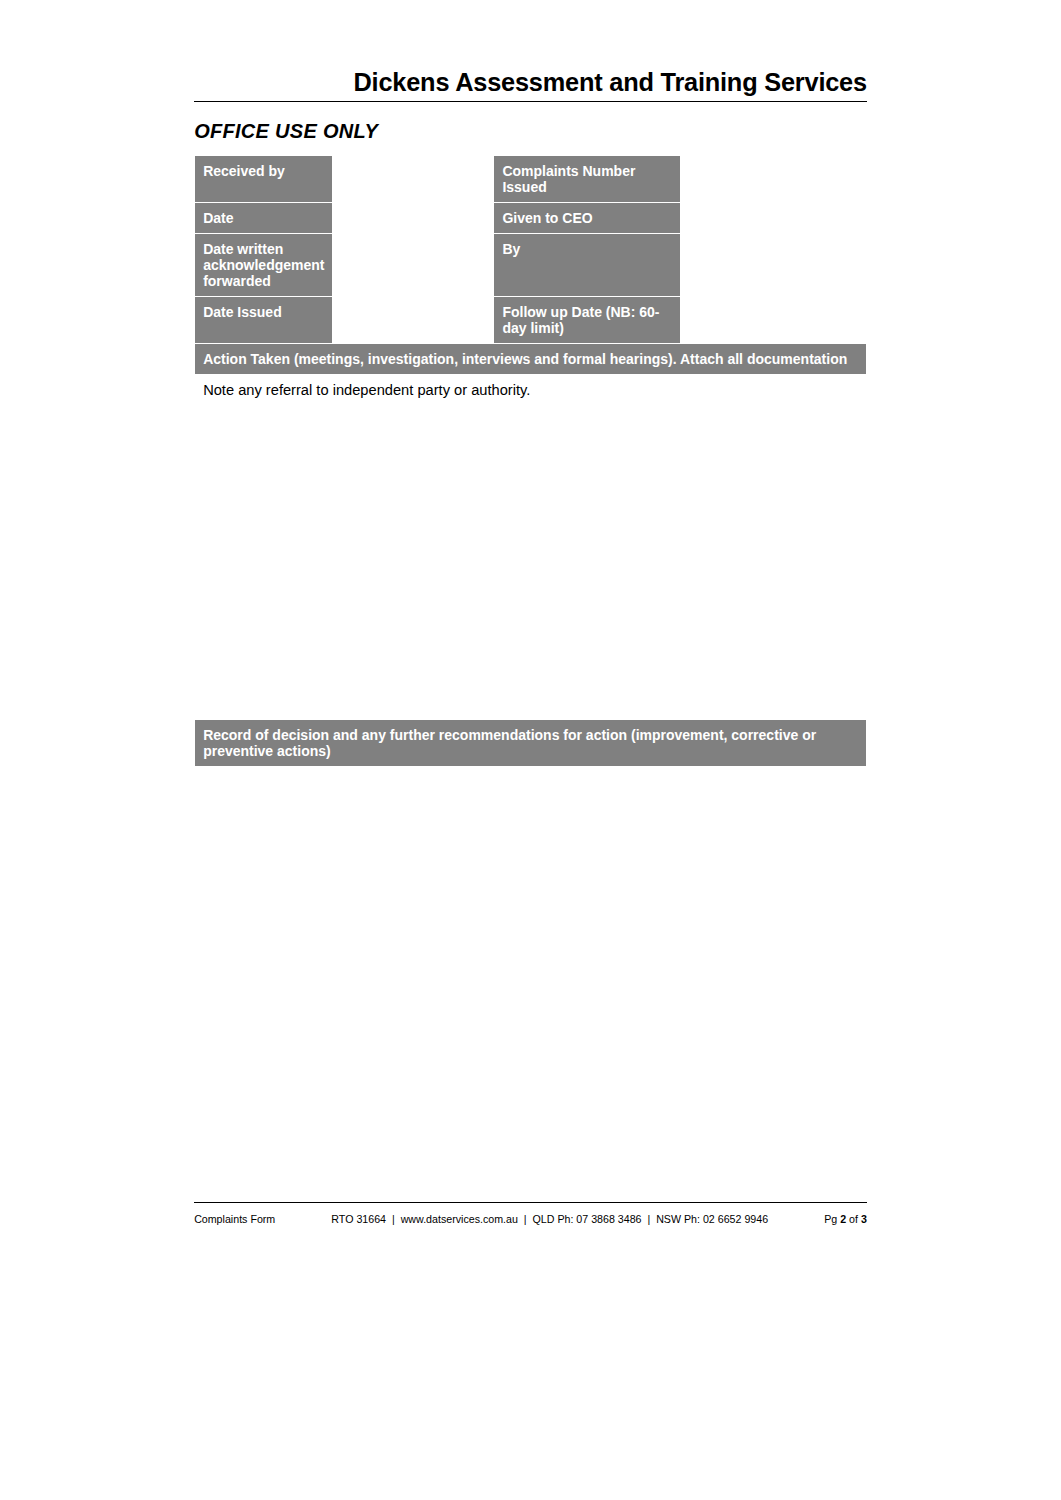Dickens Assessment and Training Services
OFFICE USE ONLY
| Received by | | Complaints Number Issued | |
| Date | | Given to CEO | |
| Date written acknowledgement forwarded | | By | |
| Date Issued | | Follow up Date (NB: 60-day limit) | |
| Action Taken (meetings, investigation, interviews and formal hearings). Attach all documentation |
| Note any referral to independent party or authority. |
| Record of decision and any further recommendations for action (improvement, corrective or preventive actions) |
Complaints Form
RTO 31664 | www.datservices.com.au | QLD Ph: 07 3868 3486 | NSW Ph: 02 6652 9946
Pg 2 of 3